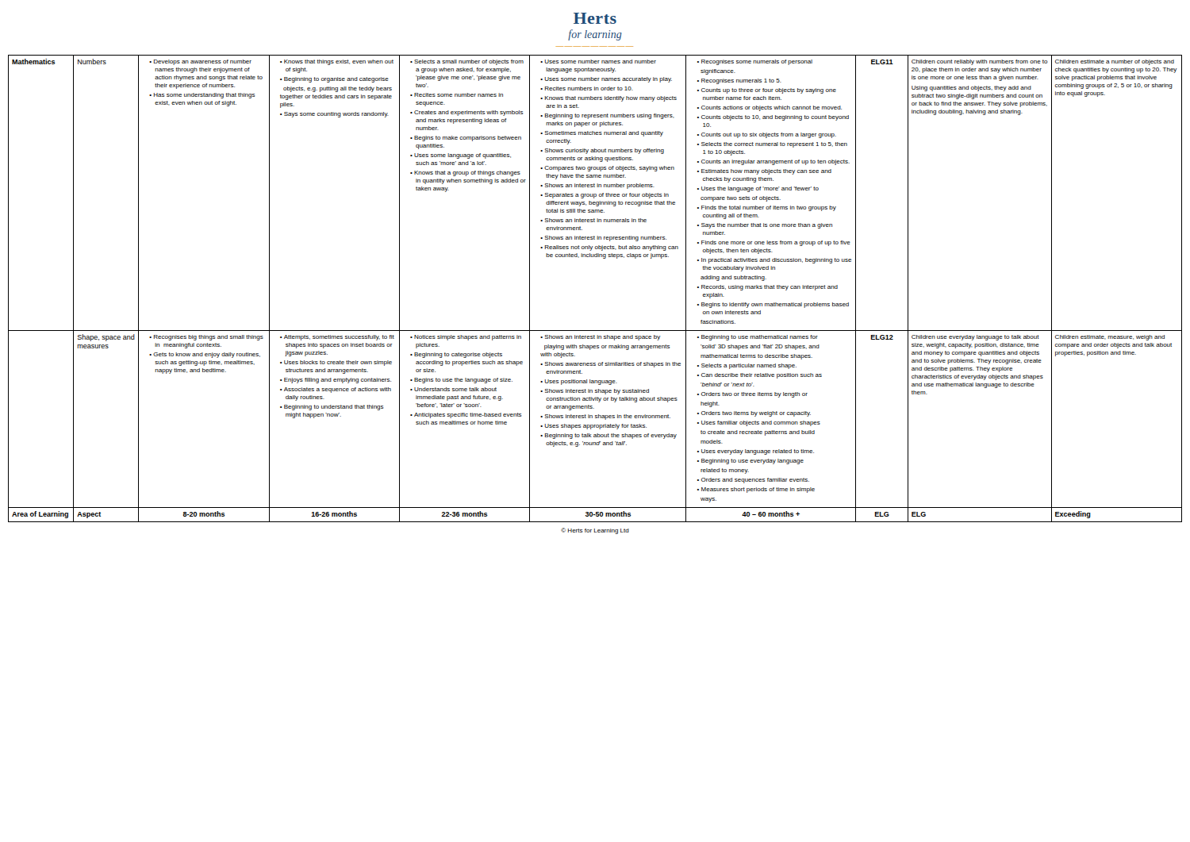Herts
for learning
—————————
| Mathematics | Numbers | Develops an awareness of number names through their enjoyment of action rhymes and songs that relate to their experience of numbers. Has some understanding that things exist, even when out of sight. | Knows that things exist, even when out of sight. Beginning to organise and categorise objects, e.g. putting all the teddy bears together or teddies and cars in separate piles. Says some counting words randomly. | Selects a small number of objects from a group when asked, for example, 'please give me one', 'please give me two'. Recites some number names in sequence. Creates and experiments with symbols and marks representing ideas of number. Begins to make comparisons between quantities. Uses some language of quantities, such as 'more' and 'a lot'. Knows that a group of things changes in quantity when something is added or taken away. | Uses some number names and number language spontaneously. Uses some number names accurately in play. Recites numbers in order to 10. Knows that numbers identify how many objects are in a set. Beginning to represent numbers using fingers, marks on paper or pictures. Sometimes matches numeral and quantity correctly. Shows curiosity about numbers by offering comments or asking questions. Compares two groups of objects, saying when they have the same number. Shows an interest in number problems. Separates a group of three or four objects in different ways, beginning to recognise that the total is still the same. Shows an interest in numerals in the environment. Shows an interest in representing numbers. Realises not only objects, but also anything can be counted, including steps, claps or jumps. | Recognises some numerals of personal significance. Recognises numerals 1 to 5. Counts up to three or four objects by saying one number name for each item. Counts actions or objects which cannot be moved. Counts objects to 10, and beginning to count beyond 10. Counts out up to six objects from a larger group. Selects the correct numeral to represent 1 to 5, then 1 to 10 objects. Counts an irregular arrangement of up to ten objects. Estimates how many objects they can see and checks by counting them. Uses the language of 'more' and 'fewer' to compare two sets of objects. Finds the total number of items in two groups by counting all of them. Says the number that is one more than a given number. Finds one more or one less from a group of up to five objects, then ten objects. In practical activities and discussion, beginning to use the vocabulary involved in adding and subtracting. Records, using marks that they can interpret and explain. Begins to identify own mathematical problems based on own interests and fascinations. | ELG11 | Children count reliably with numbers from one to 20, place them in order and say which number is one more or one less than a given number. Using quantities and objects, they add and subtract two single-digit numbers and count on or back to find the answer. They solve problems, including doubling, halving and sharing. | Children estimate a number of objects and check quantities by counting up to 20. They solve practical problems that involve combining groups of 2, 5 or 10, or sharing into equal groups. |
| | Shape, space and measures | Recognises big things and small things in meaningful contexts. Gets to know and enjoy daily routines, such as getting-up time, mealtimes, nappy time, and bedtime. | Attempts, sometimes successfully, to fit shapes into spaces on inset boards or jigsaw puzzles. Uses blocks to create their own simple structures and arrangements. Enjoys filling and emptying containers. Associates a sequence of actions with daily routines. Beginning to understand that things might happen 'now'. | Notices simple shapes and patterns in pictures. Beginning to categorise objects according to properties such as shape or size. Begins to use the language of size. Understands some talk about immediate past and future, e.g. 'before', 'later' or 'soon'. Anticipates specific time-based events such as mealtimes or home time | Shows an interest in shape and space by playing with shapes or making arrangements with objects. Shows awareness of similarities of shapes in the environment. Uses positional language. Shows interest in shape by sustained construction activity or by talking about shapes or arrangements. Shows interest in shapes in the environment. Uses shapes appropriately for tasks. Beginning to talk about the shapes of everyday objects, e.g. ' round ' and ' tall '. | Beginning to use mathematical names for 'solid' 3D shapes and 'flat' 2D shapes, and mathematical terms to describe shapes. Selects a particular named shape. Can describe their relative position such as ' behind ' or ' next to '. Orders two or three items by length or height. Orders two items by weight or capacity. Uses familiar objects and common shapes to create and recreate patterns and build models. Uses everyday language related to time. Beginning to use everyday language related to money. Orders and sequences familiar events. Measures short periods of time in simple ways. | ELG12 | Children use everyday language to talk about size, weight, capacity, position, distance, time and money to compare quantities and objects and to solve problems. They recognise, create and describe patterns. They explore characteristics of everyday objects and shapes and use mathematical language to describe them. | Children estimate, measure, weigh and compare and order objects and talk about properties, position and time. |
| Area of Learning | Aspect | 8-20 months | 16-26 months | 22-36 months | 30-50 months | 40 – 60 months + | ELG | ELG | Exceeding |
© Herts for Learning Ltd